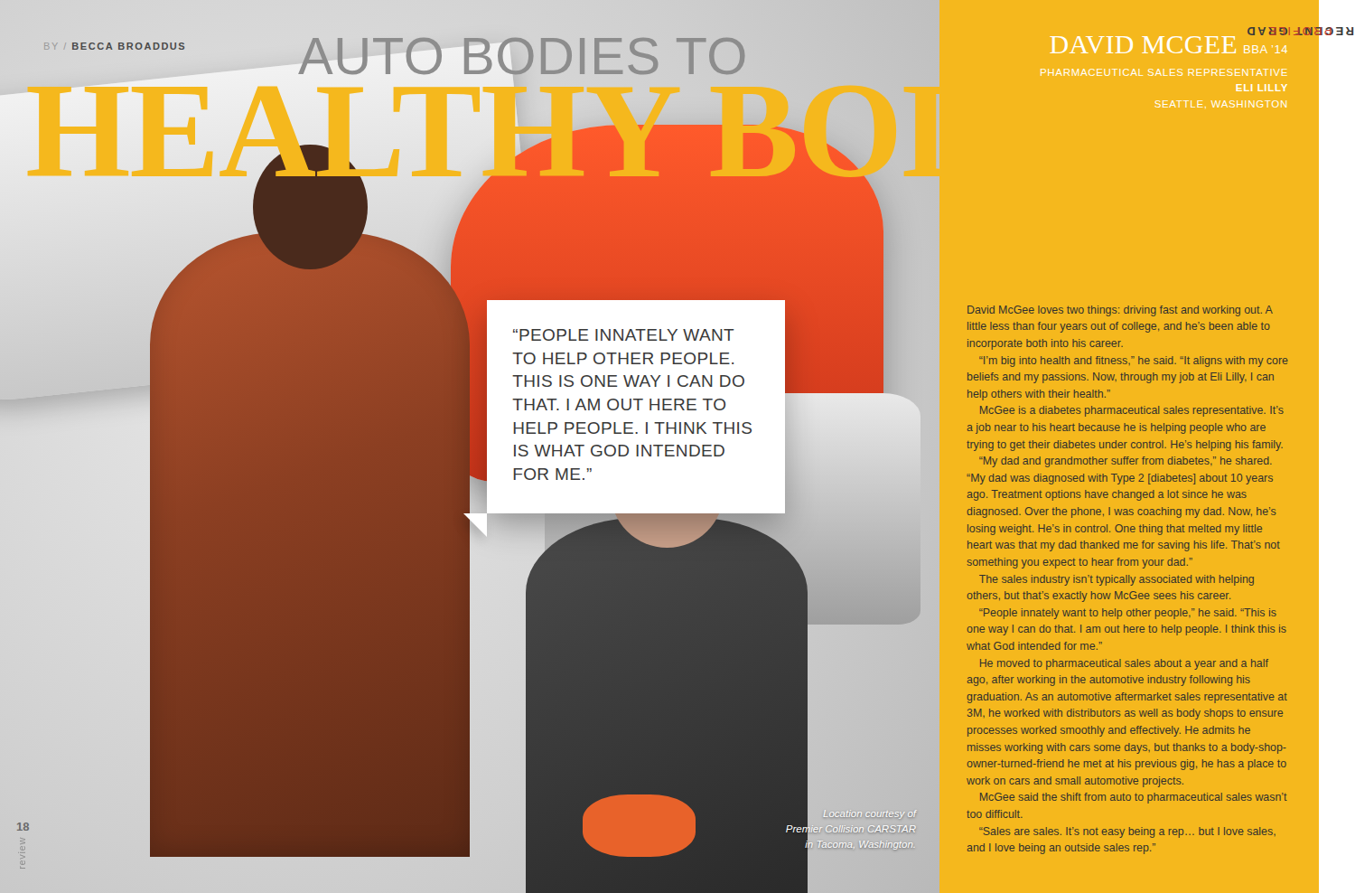BY / BECCA BROADDUS
Auto Bodies to
Healthy Bodies
“People innately want to help other people. This is one way I can do that. I am out here to help people. I think this is what God intended for me.”
Location courtesy of
Premier Collision CARSTAR
in Tacoma, Washington.
18 review
David McGee BBA ’14
Pharmaceutical Sales Representative
Eli Lilly
Seattle, Washington
David McGee loves two things: driving fast and working out. A little less than four years out of college, and he’s been able to incorporate both into his career.
“I’m big into health and fitness,” he said. “It aligns with my core beliefs and my passions. Now, through my job at Eli Lilly, I can help others with their health.”
McGee is a diabetes pharmaceutical sales representative. It’s a job near to his heart because he is helping people who are trying to get their diabetes under control. He’s helping his family.
“My dad and grandmother suffer from diabetes,” he shared. “My dad was diagnosed with Type 2 [diabetes] about 10 years ago. Treatment options have changed a lot since he was diagnosed. Over the phone, I was coaching my dad. Now, he’s losing weight. He’s in control. One thing that melted my little heart was that my dad thanked me for saving his life. That’s not something you expect to hear from your dad.”
The sales industry isn’t typically associated with helping others, but that’s exactly how McGee sees his career.
“People innately want to help other people,” he said. “This is one way I can do that. I am out here to help people. I think this is what God intended for me.”
He moved to pharmaceutical sales about a year and a half ago, after working in the automotive industry following his graduation. As an automotive aftermarket sales representative at 3M, he worked with distributors as well as body shops to ensure processes worked smoothly and effectively. He admits he misses working with cars some days, but thanks to a body-shop-owner-turned-friend he met at his previous gig, he has a place to work on cars and small automotive projects.
McGee said the shift from auto to pharmaceutical sales wasn’t too difficult.
“Sales are sales. It’s not easy being a rep… but I love sales, and I love being an outside sales rep.”
Recent Grad Profile